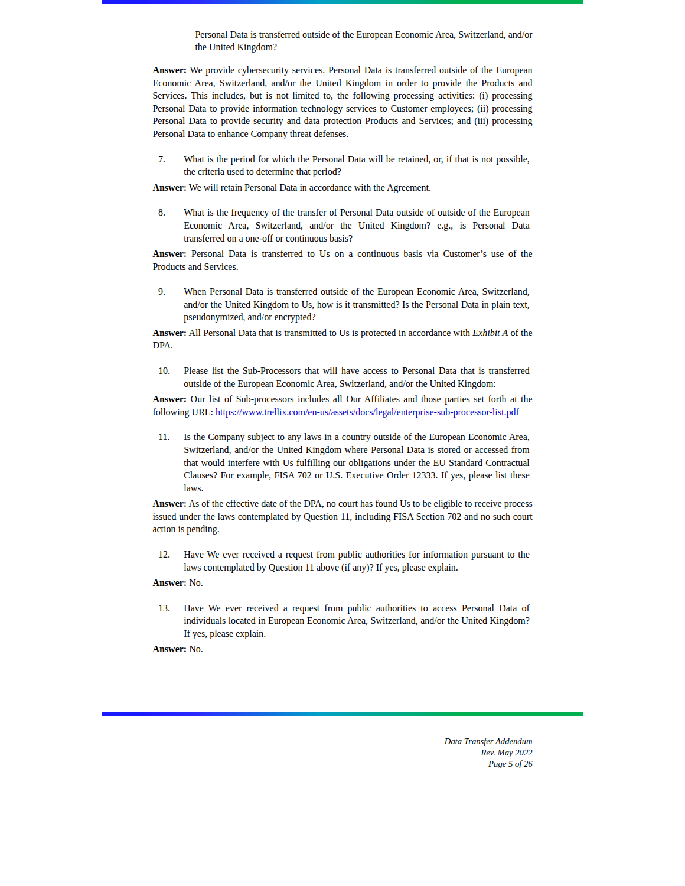Personal Data is transferred outside of the European Economic Area, Switzerland, and/or the United Kingdom?
Answer: We provide cybersecurity services. Personal Data is transferred outside of the European Economic Area, Switzerland, and/or the United Kingdom in order to provide the Products and Services. This includes, but is not limited to, the following processing activities: (i) processing Personal Data to provide information technology services to Customer employees; (ii) processing Personal Data to provide security and data protection Products and Services; and (iii) processing Personal Data to enhance Company threat defenses.
7.
What is the period for which the Personal Data will be retained, or, if that is not possible, the criteria used to determine that period?
Answer: We will retain Personal Data in accordance with the Agreement.
8.
What is the frequency of the transfer of Personal Data outside of outside of the European Economic Area, Switzerland, and/or the United Kingdom? e.g., is Personal Data transferred on a one-off or continuous basis?
Answer: Personal Data is transferred to Us on a continuous basis via Customer’s use of the Products and Services.
9.
When Personal Data is transferred outside of the European Economic Area, Switzerland, and/or the United Kingdom to Us, how is it transmitted? Is the Personal Data in plain text, pseudonymized, and/or encrypted?
Answer: All Personal Data that is transmitted to Us is protected in accordance with Exhibit A of the DPA.
10.
Please list the Sub-Processors that will have access to Personal Data that is transferred outside of the European Economic Area, Switzerland, and/or the United Kingdom:
Answer: Our list of Sub-processors includes all Our Affiliates and those parties set forth at the following URL: https://www.trellix.com/en-us/assets/docs/legal/enterprise-sub-processor-list.pdf
11.
Is the Company subject to any laws in a country outside of the European Economic Area, Switzerland, and/or the United Kingdom where Personal Data is stored or accessed from that would interfere with Us fulfilling our obligations under the EU Standard Contractual Clauses? For example, FISA 702 or U.S. Executive Order 12333. If yes, please list these laws.
Answer: As of the effective date of the DPA, no court has found Us to be eligible to receive process issued under the laws contemplated by Question 11, including FISA Section 702 and no such court action is pending.
12.
Have We ever received a request from public authorities for information pursuant to the laws contemplated by Question 11 above (if any)? If yes, please explain.
Answer: No.
13.
Have We ever received a request from public authorities to access Personal Data of individuals located in European Economic Area, Switzerland, and/or the United Kingdom? If yes, please explain.
Answer: No.
Data Transfer Addendum
Rev. May 2022
Page 5 of 26